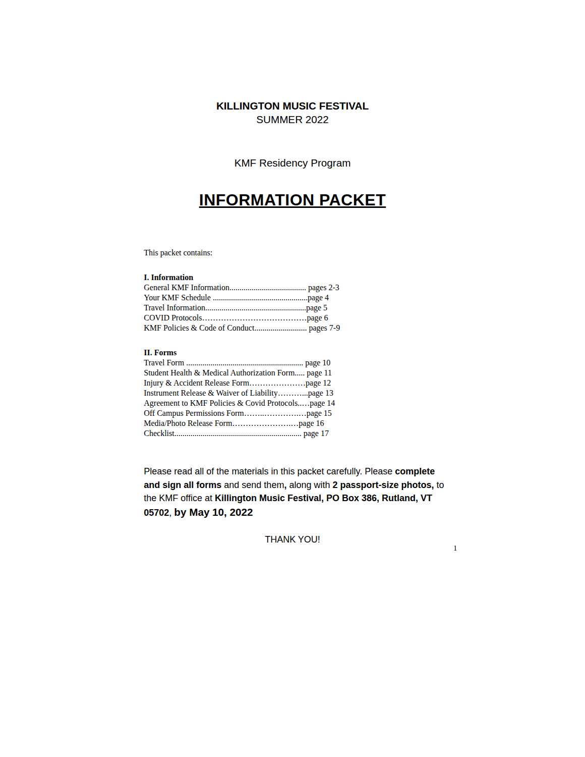KILLINGTON MUSIC FESTIVALSUMMER 2022
KMF Residency Program
INFORMATION PACKET
This packet contains:
I. Information
General KMF Information...................................... pages 2-3
Your KMF Schedule ...............................................page 4
Travel Information..................................................page 5
COVID Protocols…………………………………page 6
KMF Policies & Code of Conduct.......................... pages 7-9
II. Forms
Travel Form .......................................................... page 10
Student Health & Medical Authorization Form..... page 11
Injury & Accident Release Form…………………page 12
Instrument Release & Waiver of Liability………...page 13
Agreement to KMF Policies & Covid Protocols..…page 14
Off Campus Permissions Form……..………….…page 15
Media/Photo Release Form………………….…page 16
Checklist............................................................... page 17
Please read all of the materials in this packet carefully. Please complete and sign all forms and send them, along with 2 passport-size photos, to the KMF office at Killington Music Festival, PO Box 386, Rutland, VT 05702, by May 10, 2022
THANK YOU!
1